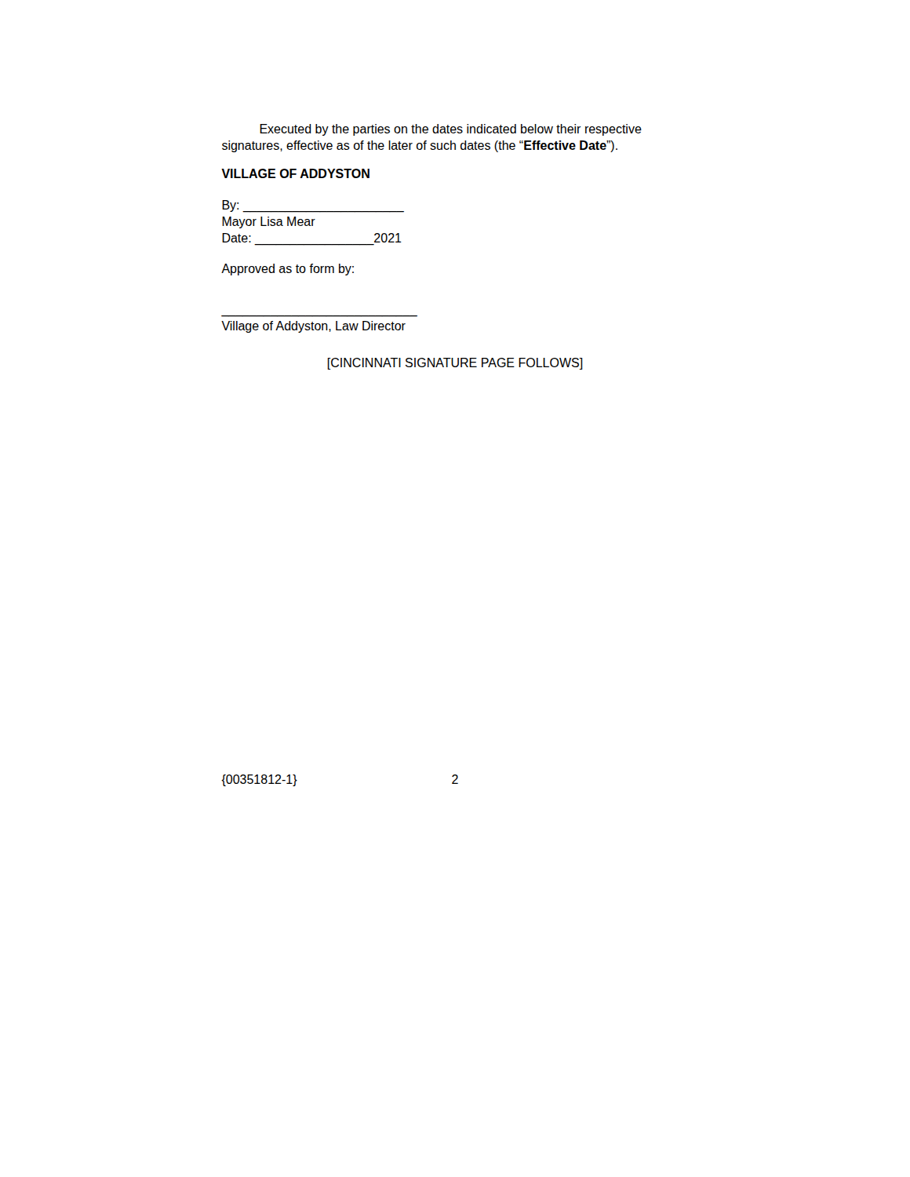Executed by the parties on the dates indicated below their respective signatures, effective as of the later of such dates (the “Effective Date”).
VILLAGE OF ADDYSTON
By: _______________________
Mayor Lisa Mear
Date: _________________2021
Approved as to form by:
____________________________
Village of Addyston, Law Director
[CINCINNATI SIGNATURE PAGE FOLLOWS]
{00351812-1} 2